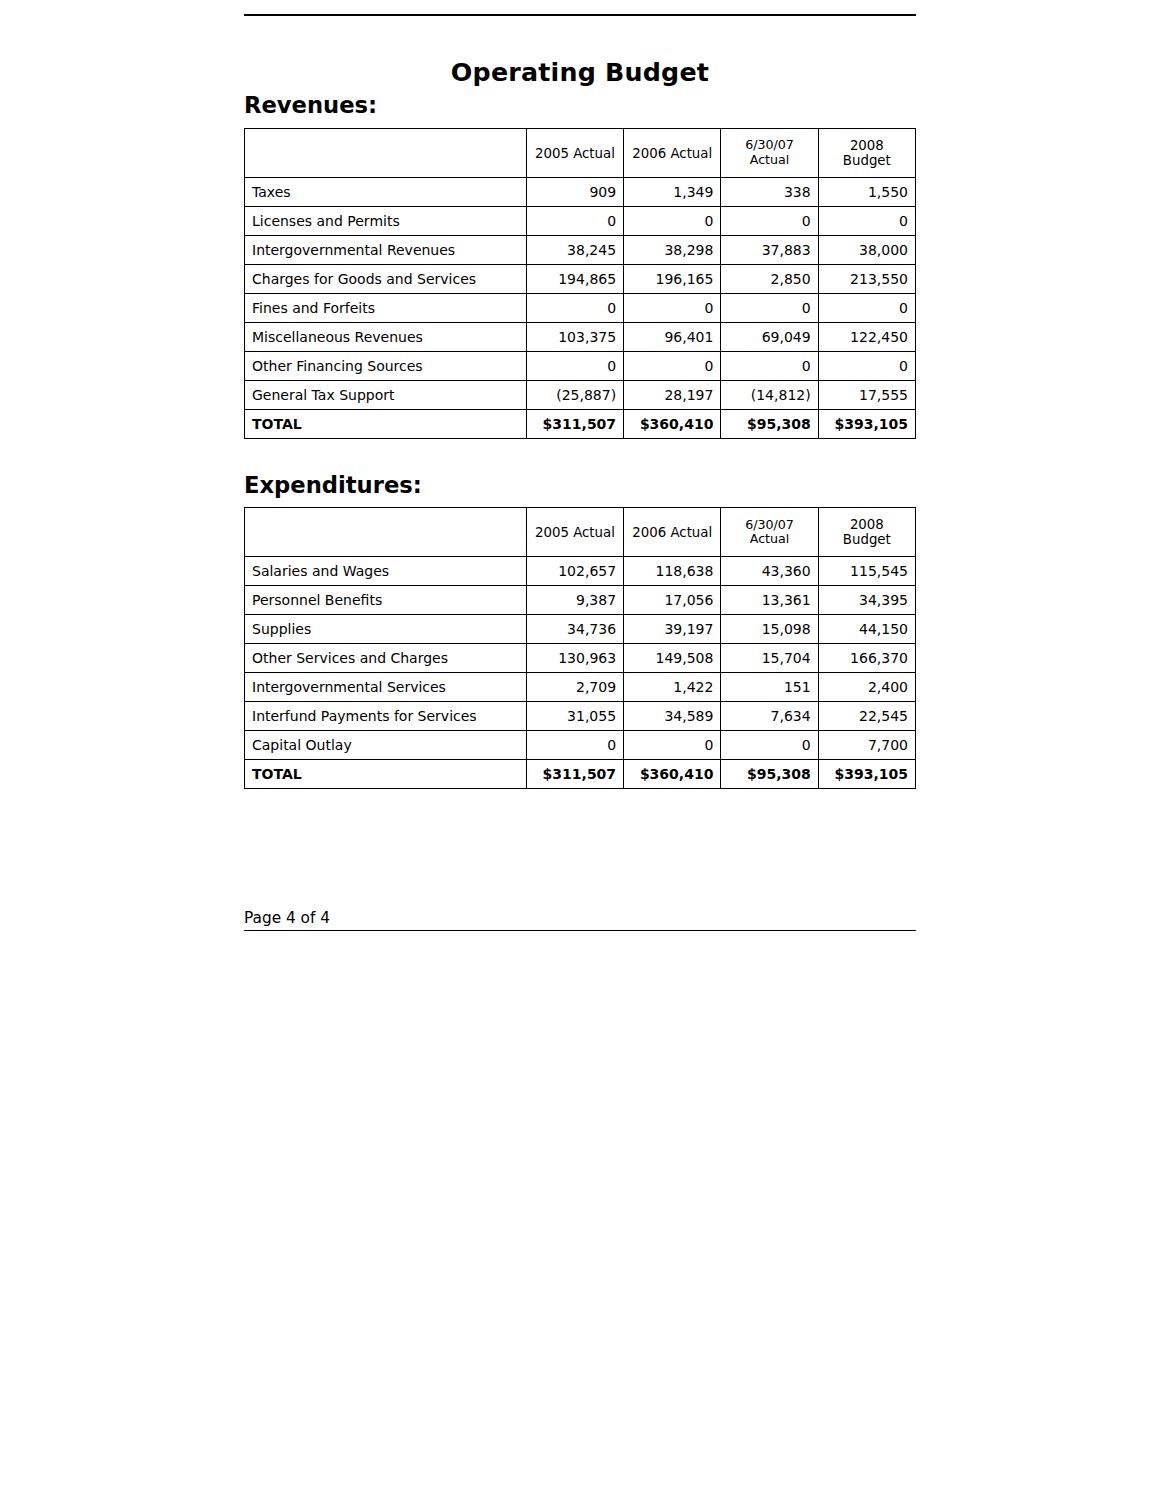Operating Budget
Revenues:
| | 2005 Actual | 2006 Actual | 6/30/07 Actual | 2008 Budget |
| --- | --- | --- | --- | --- |
| Taxes | 909 | 1,349 | 338 | 1,550 |
| Licenses and Permits | 0 | 0 | 0 | 0 |
| Intergovernmental Revenues | 38,245 | 38,298 | 37,883 | 38,000 |
| Charges for Goods and Services | 194,865 | 196,165 | 2,850 | 213,550 |
| Fines and Forfeits | 0 | 0 | 0 | 0 |
| Miscellaneous Revenues | 103,375 | 96,401 | 69,049 | 122,450 |
| Other Financing Sources | 0 | 0 | 0 | 0 |
| General Tax Support | (25,887) | 28,197 | (14,812) | 17,555 |
| TOTAL | $311,507 | $360,410 | $95,308 | $393,105 |
Expenditures:
| | 2005 Actual | 2006 Actual | 6/30/07 Actual | 2008 Budget |
| --- | --- | --- | --- | --- |
| Salaries and Wages | 102,657 | 118,638 | 43,360 | 115,545 |
| Personnel Benefits | 9,387 | 17,056 | 13,361 | 34,395 |
| Supplies | 34,736 | 39,197 | 15,098 | 44,150 |
| Other Services and Charges | 130,963 | 149,508 | 15,704 | 166,370 |
| Intergovernmental Services | 2,709 | 1,422 | 151 | 2,400 |
| Interfund Payments for Services | 31,055 | 34,589 | 7,634 | 22,545 |
| Capital Outlay | 0 | 0 | 0 | 7,700 |
| TOTAL | $311,507 | $360,410 | $95,308 | $393,105 |
Page 4 of 4